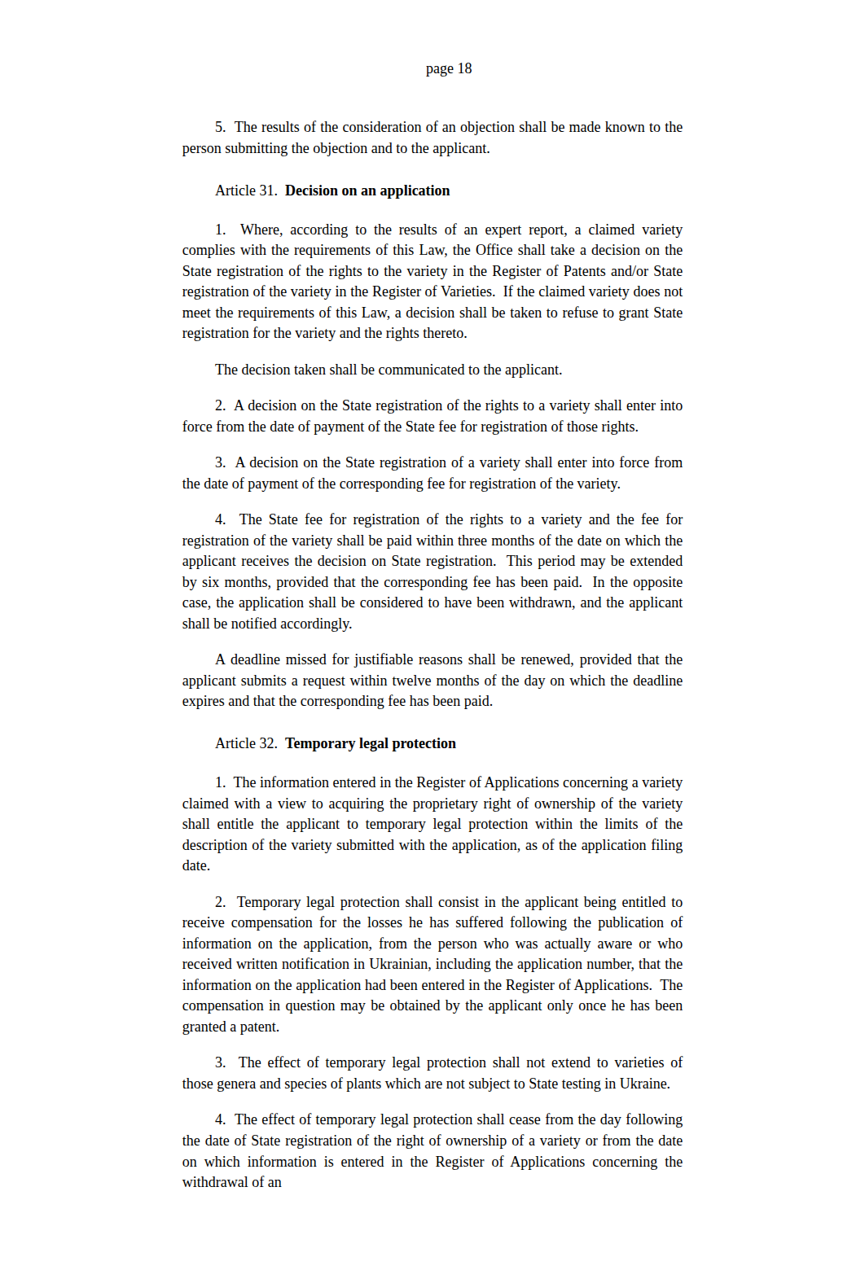page 18
5. The results of the consideration of an objection shall be made known to the person submitting the objection and to the applicant.
Article 31. Decision on an application
1. Where, according to the results of an expert report, a claimed variety complies with the requirements of this Law, the Office shall take a decision on the State registration of the rights to the variety in the Register of Patents and/or State registration of the variety in the Register of Varieties. If the claimed variety does not meet the requirements of this Law, a decision shall be taken to refuse to grant State registration for the variety and the rights thereto.
The decision taken shall be communicated to the applicant.
2. A decision on the State registration of the rights to a variety shall enter into force from the date of payment of the State fee for registration of those rights.
3. A decision on the State registration of a variety shall enter into force from the date of payment of the corresponding fee for registration of the variety.
4. The State fee for registration of the rights to a variety and the fee for registration of the variety shall be paid within three months of the date on which the applicant receives the decision on State registration. This period may be extended by six months, provided that the corresponding fee has been paid. In the opposite case, the application shall be considered to have been withdrawn, and the applicant shall be notified accordingly.
A deadline missed for justifiable reasons shall be renewed, provided that the applicant submits a request within twelve months of the day on which the deadline expires and that the corresponding fee has been paid.
Article 32. Temporary legal protection
1. The information entered in the Register of Applications concerning a variety claimed with a view to acquiring the proprietary right of ownership of the variety shall entitle the applicant to temporary legal protection within the limits of the description of the variety submitted with the application, as of the application filing date.
2. Temporary legal protection shall consist in the applicant being entitled to receive compensation for the losses he has suffered following the publication of information on the application, from the person who was actually aware or who received written notification in Ukrainian, including the application number, that the information on the application had been entered in the Register of Applications. The compensation in question may be obtained by the applicant only once he has been granted a patent.
3. The effect of temporary legal protection shall not extend to varieties of those genera and species of plants which are not subject to State testing in Ukraine.
4. The effect of temporary legal protection shall cease from the day following the date of State registration of the right of ownership of a variety or from the date on which information is entered in the Register of Applications concerning the withdrawal of an